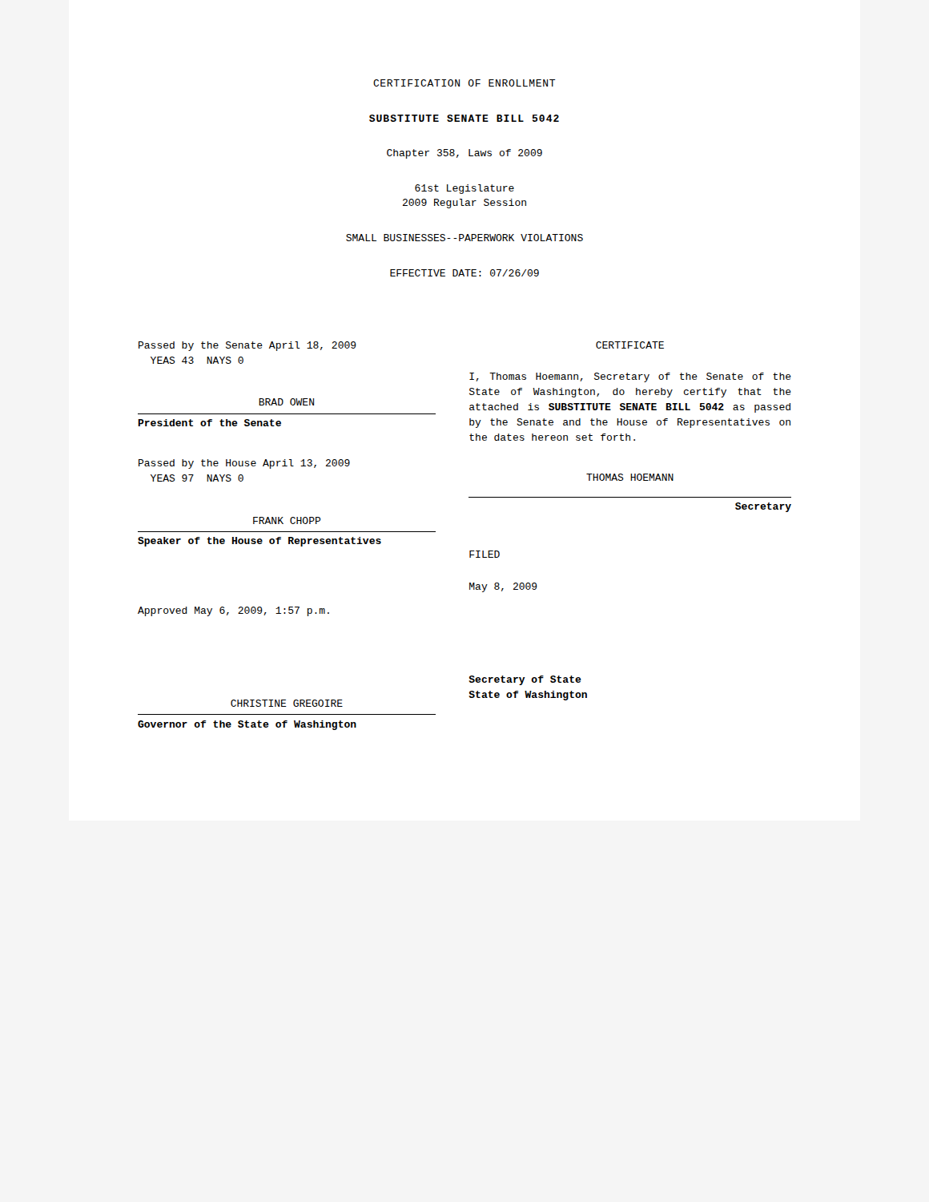CERTIFICATION OF ENROLLMENT
SUBSTITUTE SENATE BILL 5042
Chapter 358, Laws of 2009
61st Legislature
2009 Regular Session
SMALL BUSINESSES--PAPERWORK VIOLATIONS
EFFECTIVE DATE: 07/26/09
Passed by the Senate April 18, 2009
YEAS 43 NAYS 0
BRAD OWEN
President of the Senate
Passed by the House April 13, 2009
YEAS 97 NAYS 0
FRANK CHOPP
Speaker of the House of Representatives
Approved May 6, 2009, 1:57 p.m.
CHRISTINE GREGOIRE
Governor of the State of Washington
CERTIFICATE
I, Thomas Hoemann, Secretary of the Senate of the State of Washington, do hereby certify that the attached is SUBSTITUTE SENATE BILL 5042 as passed by the Senate and the House of Representatives on the dates hereon set forth.
THOMAS HOEMANN
Secretary
FILED
May 8, 2009
Secretary of State
State of Washington